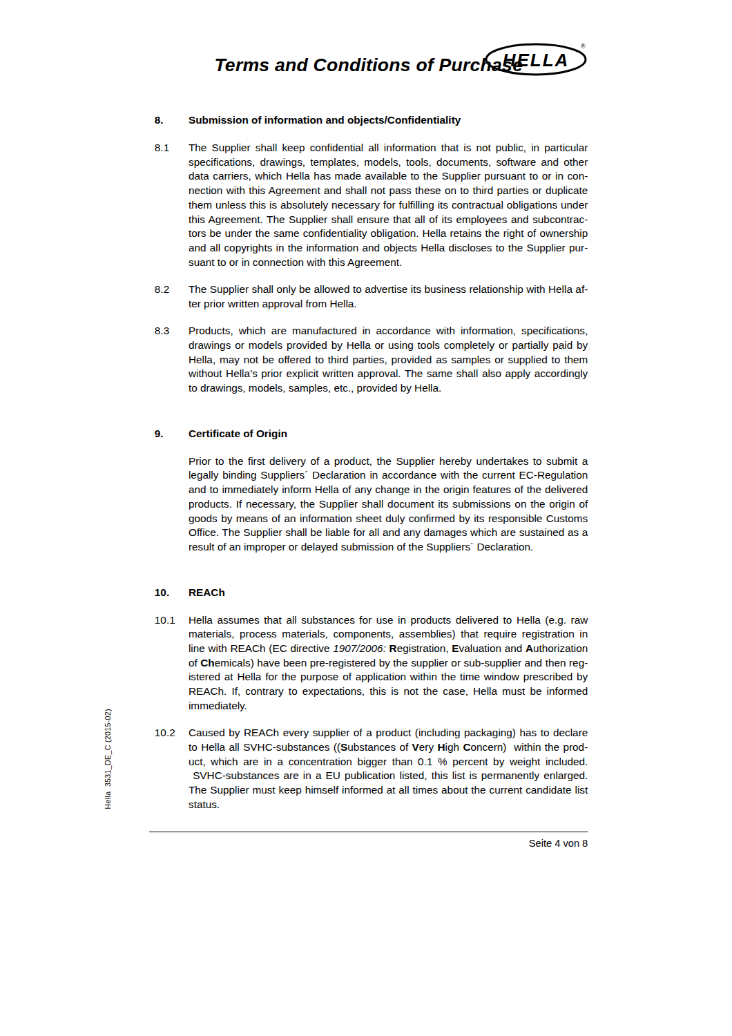HELLA ®
Terms and Conditions of Purchase
8.
Submission of information and objects/Confidentiality
8.1
The Supplier shall keep confidential all information that is not public, in particular specifications, drawings, templates, models, tools, documents, software and other data carriers, which Hella has made available to the Supplier pursuant to or in connection with this Agreement and shall not pass these on to third parties or duplicate them unless this is absolutely necessary for fulfilling its contractual obligations under this Agreement. The Supplier shall ensure that all of its employees and subcontractors be under the same confidentiality obligation. Hella retains the right of ownership and all copyrights in the information and objects Hella discloses to the Supplier pursuant to or in connection with this Agreement.
8.2
The Supplier shall only be allowed to advertise its business relationship with Hella after prior written approval from Hella.
8.3
Products, which are manufactured in accordance with information, specifications, drawings or models provided by Hella or using tools completely or partially paid by Hella, may not be offered to third parties, provided as samples or supplied to them without Hella’s prior explicit written approval. The same shall also apply accordingly to drawings, models, samples, etc., provided by Hella.
9.
Certificate of Origin
Prior to the first delivery of a product, the Supplier hereby undertakes to submit a legally binding Suppliers´ Declaration in accordance with the current EC-Regulation and to immediately inform Hella of any change in the origin features of the delivered products. If necessary, the Supplier shall document its submissions on the origin of goods by means of an information sheet duly confirmed by its responsible Customs Office. The Supplier shall be liable for all and any damages which are sustained as a result of an improper or delayed submission of the Suppliers´ Declaration.
10.
REACh
10.1
Hella assumes that all substances for use in products delivered to Hella (e.g. raw materials, process materials, components, assemblies) that require registration in line with REACh (EC directive 1907/2006: Registration, Evaluation and Authorization of Chemicals) have been pre-registered by the supplier or sub-supplier and then registered at Hella for the purpose of application within the time window prescribed by REACh. If, contrary to expectations, this is not the case, Hella must be informed immediately.
10.2
Caused by REACh every supplier of a product (including packaging) has to declare to Hella all SVHC-substances ((Substances of Very High Concern) within the product, which are in a concentration bigger than 0.1 % percent by weight included. SVHC-substances are in a EU publication listed, this list is permanently enlarged. The Supplier must keep himself informed at all times about the current candidate list status.
Hella 3531_DE_C (2015-02)
Seite 4 von 8